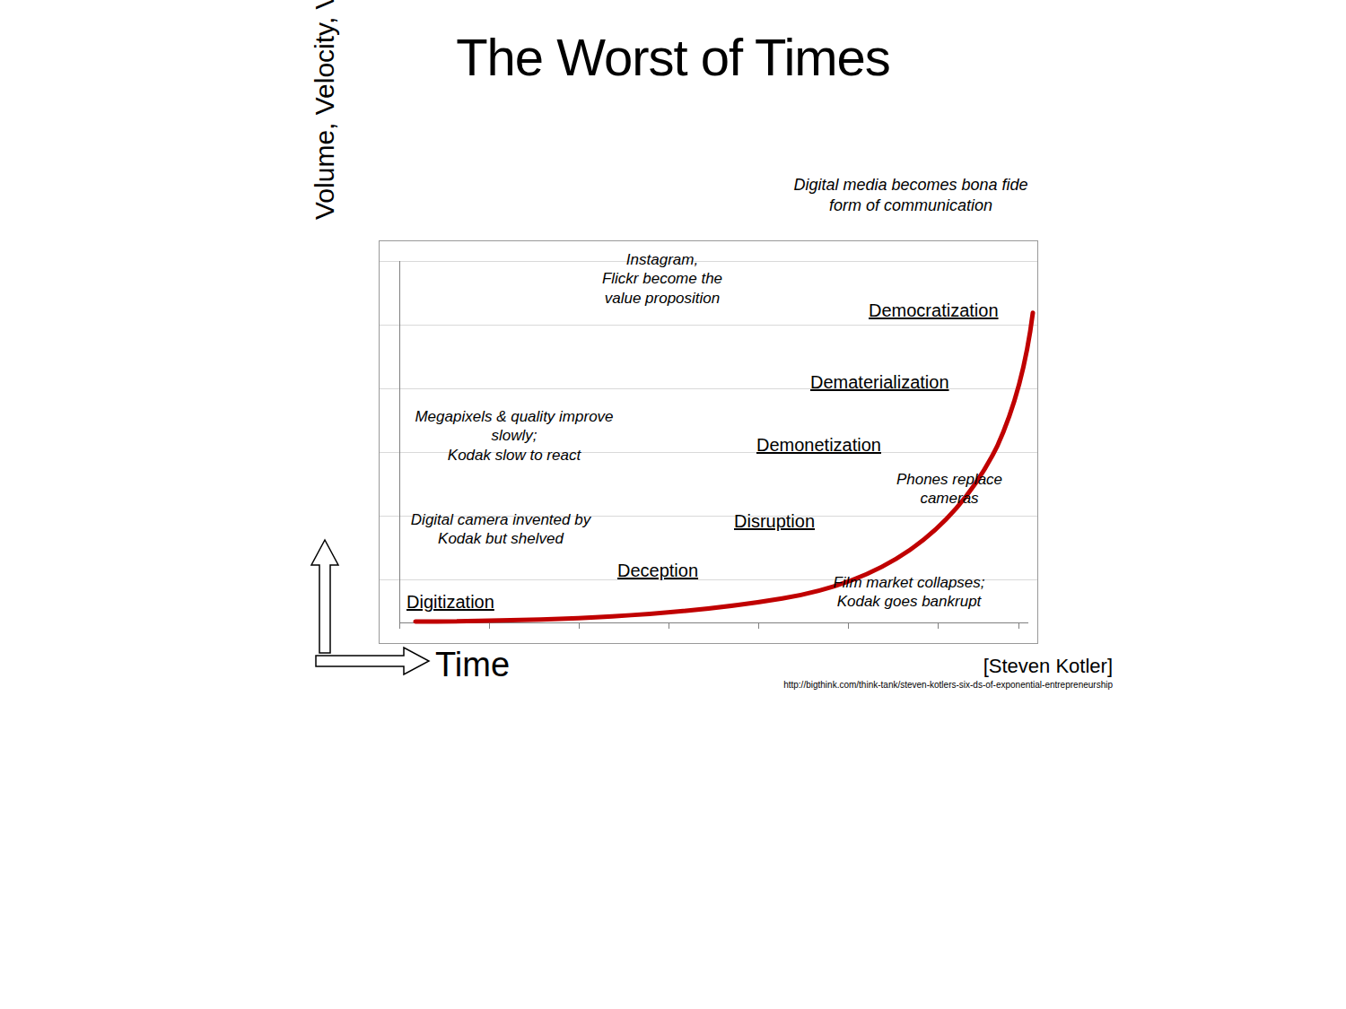The Worst of Times
Digital media becomes bona fide
form of communication
Volume, Velocity, Variety
Time
Digitization
Deception
Disruption
Demonetization
Dematerialization
Democratization
Digital camera invented by
Kodak but shelved
Megapixels & quality improve slowly;
Kodak slow to react
Instagram,
Flickr become the
value proposition
Phones replace
cameras
Film market collapses;
Kodak goes bankrupt
[Steven Kotler]
http://bigthink.com/think-tank/steven-kotlers-six-ds-of-exponential-entrepreneurship